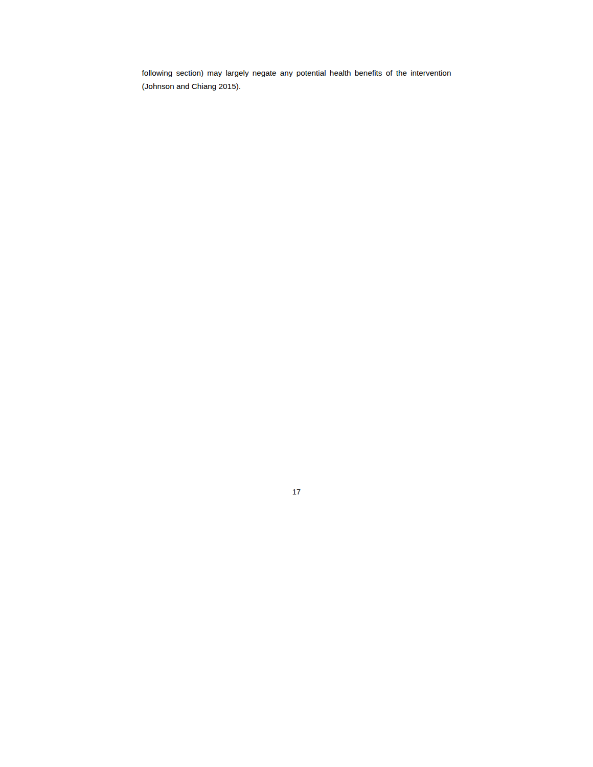following section) may largely negate any potential health benefits of the intervention (Johnson and Chiang 2015).
17